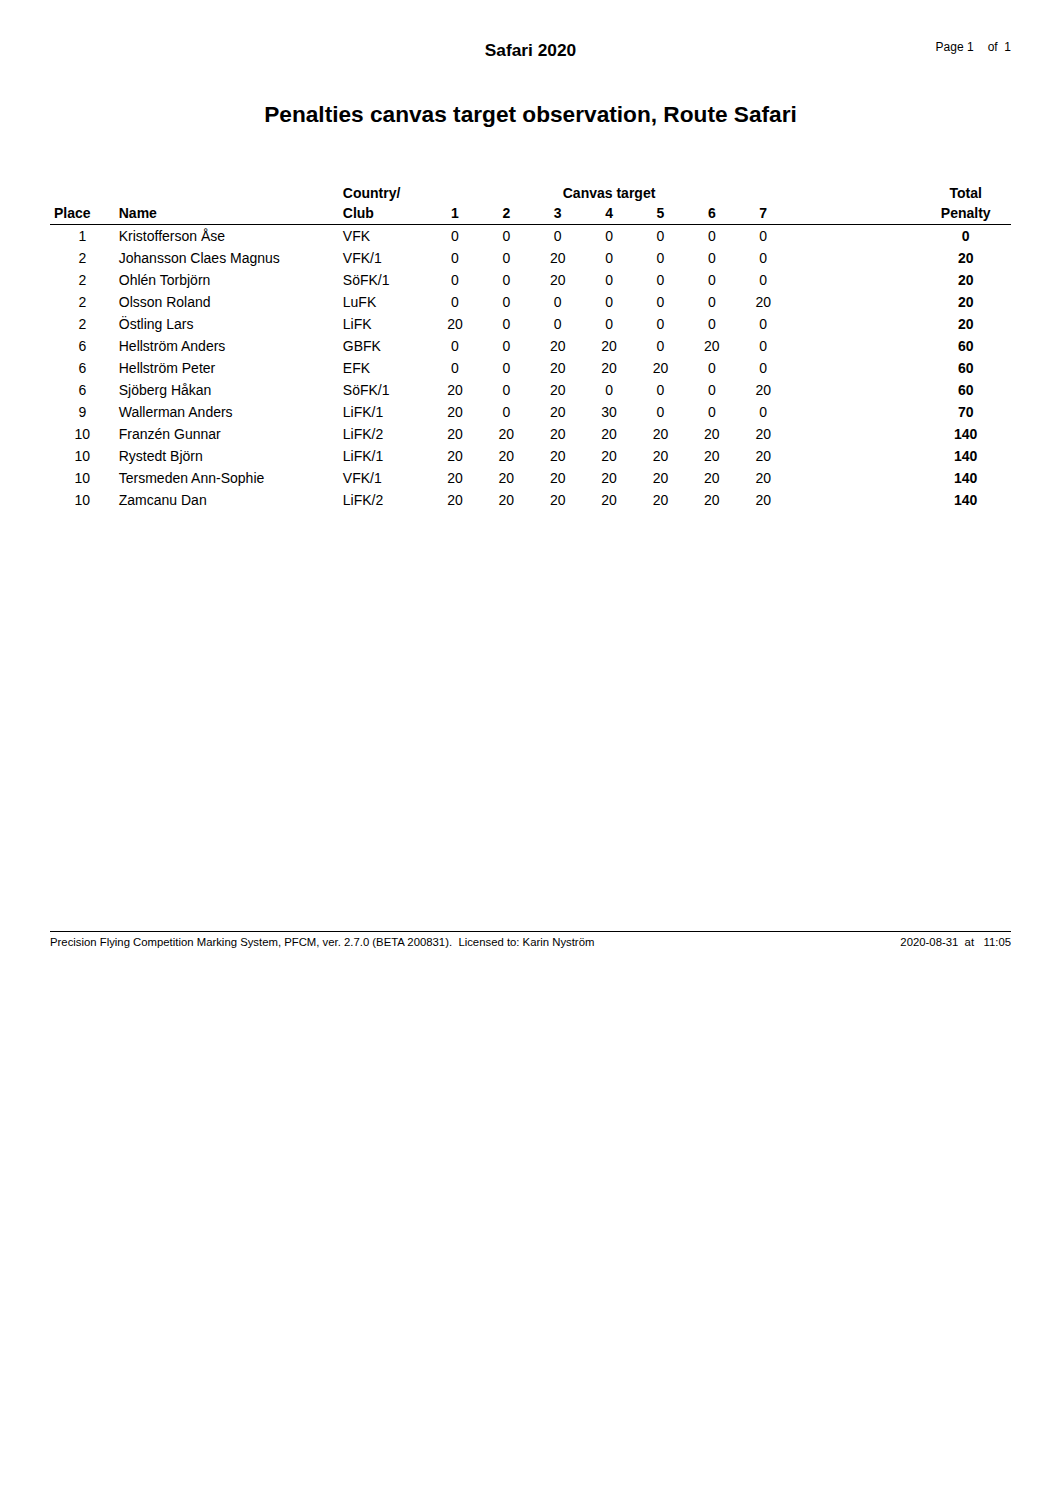Safari 2020
Page 1of 1
Penalties canvas target observation, Route Safari
| | | Country/ | Canvas target | | Total |
| --- | --- | --- | --- | --- | --- |
| Place | Name | Club | 1 | 2 | 3 | 4 | 5 | 6 | 7 | | Penalty |
| 1 | Kristofferson Åse | VFK | 0 | 0 | 0 | 0 | 0 | 0 | 0 | | 0 |
| 2 | Johansson Claes Magnus | VFK/1 | 0 | 0 | 20 | 0 | 0 | 0 | 0 | | 20 |
| 2 | Ohlén Torbjörn | SöFK/1 | 0 | 0 | 20 | 0 | 0 | 0 | 0 | | 20 |
| 2 | Olsson Roland | LuFK | 0 | 0 | 0 | 0 | 0 | 0 | 20 | | 20 |
| 2 | Östling Lars | LiFK | 20 | 0 | 0 | 0 | 0 | 0 | 0 | | 20 |
| 6 | Hellström Anders | GBFK | 0 | 0 | 20 | 20 | 0 | 20 | 0 | | 60 |
| 6 | Hellström Peter | EFK | 0 | 0 | 20 | 20 | 20 | 0 | 0 | | 60 |
| 6 | Sjöberg Håkan | SöFK/1 | 20 | 0 | 20 | 0 | 0 | 0 | 20 | | 60 |
| 9 | Wallerman Anders | LiFK/1 | 20 | 0 | 20 | 30 | 0 | 0 | 0 | | 70 |
| 10 | Franzén Gunnar | LiFK/2 | 20 | 20 | 20 | 20 | 20 | 20 | 20 | | 140 |
| 10 | Rystedt Björn | LiFK/1 | 20 | 20 | 20 | 20 | 20 | 20 | 20 | | 140 |
| 10 | Tersmeden Ann-Sophie | VFK/1 | 20 | 20 | 20 | 20 | 20 | 20 | 20 | | 140 |
| 10 | Zamcanu Dan | LiFK/2 | 20 | 20 | 20 | 20 | 20 | 20 | 20 | | 140 |
Precision Flying Competition Marking System, PFCM, ver. 2.7.0 (BETA 200831). Licensed to: Karin Nyström
2020-08-31 at 11:05